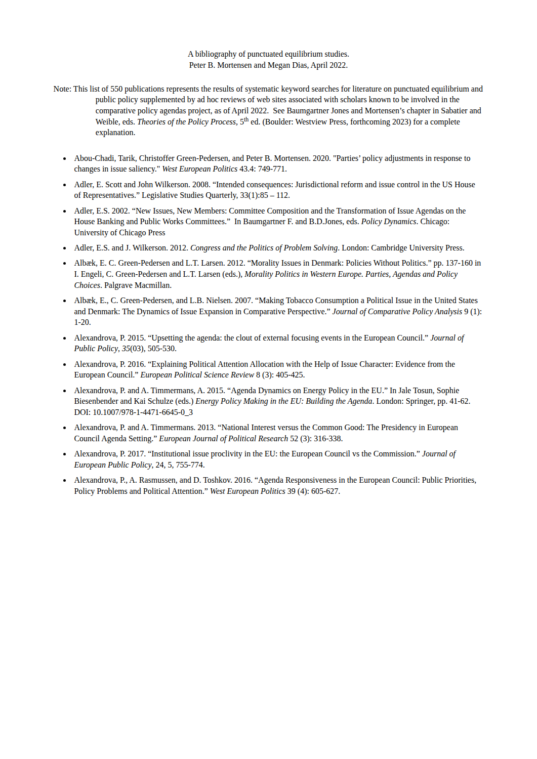A bibliography of punctuated equilibrium studies.
Peter B. Mortensen and Megan Dias, April 2022.
Note: This list of 550 publications represents the results of systematic keyword searches for literature on punctuated equilibrium and public policy supplemented by ad hoc reviews of web sites associated with scholars known to be involved in the comparative policy agendas project, as of April 2022. See Baumgartner Jones and Mortensen’s chapter in Sabatier and Weible, eds. Theories of the Policy Process, 5th ed. (Boulder: Westview Press, forthcoming 2023) for a complete explanation.
Abou-Chadi, Tarik, Christoffer Green-Pedersen, and Peter B. Mortensen. 2020. "Parties’ policy adjustments in response to changes in issue saliency." West European Politics 43.4: 749-771.
Adler, E. Scott and John Wilkerson. 2008. “Intended consequences: Jurisdictional reform and issue control in the US House of Representatives.” Legislative Studies Quarterly, 33(1):85 – 112.
Adler, E.S. 2002. “New Issues, New Members: Committee Composition and the Transformation of Issue Agendas on the House Banking and Public Works Committees.” In Baumgartner F. and B.D.Jones, eds. Policy Dynamics. Chicago: University of Chicago Press
Adler, E.S. and J. Wilkerson. 2012. Congress and the Politics of Problem Solving. London: Cambridge University Press.
Albæk, E. C. Green-Pedersen and L.T. Larsen. 2012. “Morality Issues in Denmark: Policies Without Politics.” pp. 137-160 in I. Engeli, C. Green-Pedersen and L.T. Larsen (eds.), Morality Politics in Western Europe. Parties, Agendas and Policy Choices. Palgrave Macmillan.
Albæk, E., C. Green-Pedersen, and L.B. Nielsen. 2007. “Making Tobacco Consumption a Political Issue in the United States and Denmark: The Dynamics of Issue Expansion in Comparative Perspective.” Journal of Comparative Policy Analysis 9 (1): 1-20.
Alexandrova, P. 2015. “Upsetting the agenda: the clout of external focusing events in the European Council.” Journal of Public Policy, 35(03), 505-530.
Alexandrova, P. 2016. “Explaining Political Attention Allocation with the Help of Issue Character: Evidence from the European Council.” European Political Science Review 8 (3): 405-425.
Alexandrova, P. and A. Timmermans, A. 2015. “Agenda Dynamics on Energy Policy in the EU.” In Jale Tosun, Sophie Biesenbender and Kai Schulze (eds.) Energy Policy Making in the EU: Building the Agenda. London: Springer, pp. 41-62. DOI: 10.1007/978-1-4471-6645-0_3
Alexandrova, P. and A. Timmermans. 2013. “National Interest versus the Common Good: The Presidency in European Council Agenda Setting.” European Journal of Political Research 52 (3): 316-338.
Alexandrova, P. 2017. “Institutional issue proclivity in the EU: the European Council vs the Commission.” Journal of European Public Policy, 24, 5, 755-774.
Alexandrova, P., A. Rasmussen, and D. Toshkov. 2016. “Agenda Responsiveness in the European Council: Public Priorities, Policy Problems and Political Attention.” West European Politics 39 (4): 605-627.